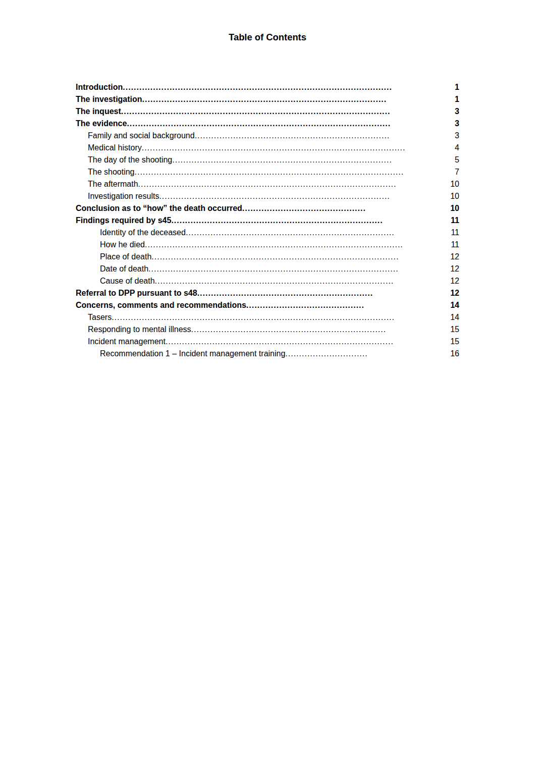Table of Contents
Introduction.................................................................................................. 1
The investigation......................................................................................... 1
The inquest.................................................................................................. 3
The evidence................................................................................................ 3
Family and social background....................................................................... 3
Medical history................................................................................................ 4
The day of the shooting................................................................................ 5
The shooting.................................................................................................. 7
The aftermath.............................................................................................. 10
Investigation results.................................................................................... 10
Conclusion as to “how” the death occurred............................................. 10
Findings required by s45............................................................................. 11
Identity of the deceased............................................................................ 11
How he died.............................................................................................. 11
Place of death.......................................................................................... 12
Date of death........................................................................................... 12
Cause of death....................................................................................... 12
Referral to DPP pursuant to s48................................................................ 12
Concerns, comments and recommendations........................................... 14
Tasers....................................................................................................... 14
Responding to mental illness....................................................................... 15
Incident management................................................................................... 15
Recommendation 1 – Incident management training.............................. 16